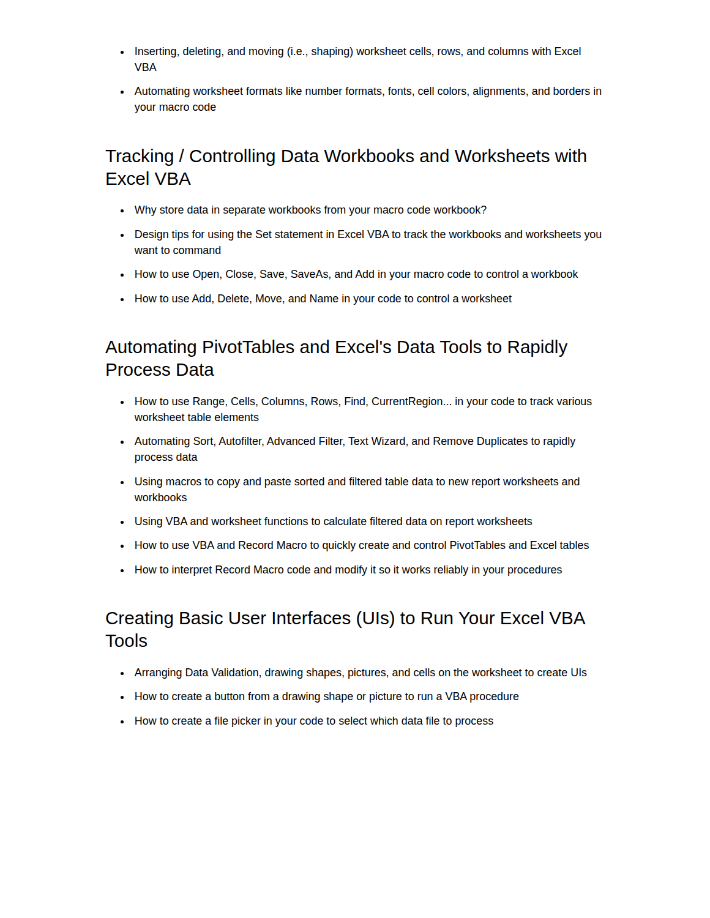Inserting, deleting, and moving (i.e., shaping) worksheet cells, rows, and columns with Excel VBA
Automating worksheet formats like number formats, fonts, cell colors, alignments, and borders in your macro code
Tracking / Controlling Data Workbooks and Worksheets with Excel VBA
Why store data in separate workbooks from your macro code workbook?
Design tips for using the Set statement in Excel VBA to track the workbooks and worksheets you want to command
How to use Open, Close, Save, SaveAs, and Add in your macro code to control a workbook
How to use Add, Delete, Move, and Name in your code to control a worksheet
Automating PivotTables and Excel's Data Tools to Rapidly Process Data
How to use Range, Cells, Columns, Rows, Find, CurrentRegion... in your code to track various worksheet table elements
Automating Sort, Autofilter, Advanced Filter, Text Wizard, and Remove Duplicates to rapidly process data
Using macros to copy and paste sorted and filtered table data to new report worksheets and workbooks
Using VBA and worksheet functions to calculate filtered data on report worksheets
How to use VBA and Record Macro to quickly create and control PivotTables and Excel tables
How to interpret Record Macro code and modify it so it works reliably in your procedures
Creating Basic User Interfaces (UIs) to Run Your Excel VBA Tools
Arranging Data Validation, drawing shapes, pictures, and cells on the worksheet to create UIs
How to create a button from a drawing shape or picture to run a VBA procedure
How to create a file picker in your code to select which data file to process